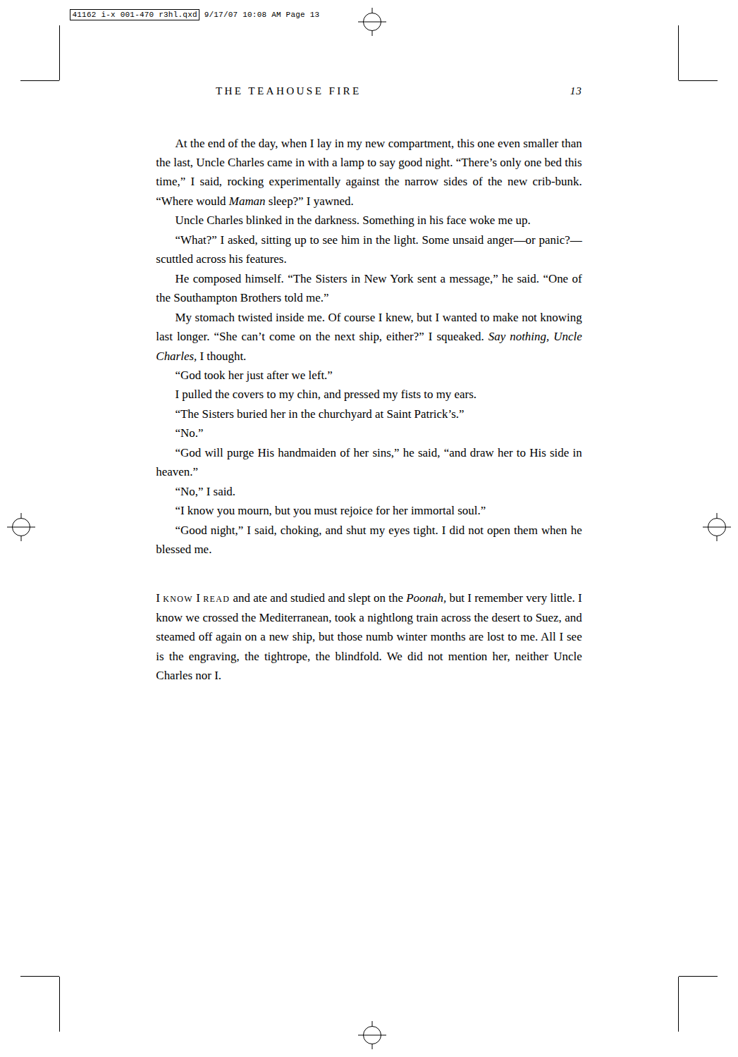41162 i-x 001-470 r3hl.qxd 9/17/07 10:08 AM Page 13
The Teahouse Fire 13
At the end of the day, when I lay in my new compartment, this one even smaller than the last, Uncle Charles came in with a lamp to say good night. “There’s only one bed this time,” I said, rocking experimentally against the narrow sides of the new crib-bunk. “Where would Maman sleep?” I yawned.
Uncle Charles blinked in the darkness. Something in his face woke me up.
“What?” I asked, sitting up to see him in the light. Some unsaid anger—or panic?—scuttled across his features.
He composed himself. “The Sisters in New York sent a message,” he said. “One of the Southampton Brothers told me.”
My stomach twisted inside me. Of course I knew, but I wanted to make not knowing last longer. “She can’t come on the next ship, either?” I squeaked. Say nothing, Uncle Charles, I thought.
“God took her just after we left.”
I pulled the covers to my chin, and pressed my fists to my ears.
“The Sisters buried her in the churchyard at Saint Patrick’s.”
“No.”
“God will purge His handmaiden of her sins,” he said, “and draw her to His side in heaven.”
“No,” I said.
“I know you mourn, but you must rejoice for her immortal soul.”
“Good night,” I said, choking, and shut my eyes tight. I did not open them when he blessed me.
I know I read and ate and studied and slept on the Poonah, but I remember very little. I know we crossed the Mediterranean, took a nightlong train across the desert to Suez, and steamed off again on a new ship, but those numb winter months are lost to me. All I see is the engraving, the tightrope, the blindfold. We did not mention her, neither Uncle Charles nor I.